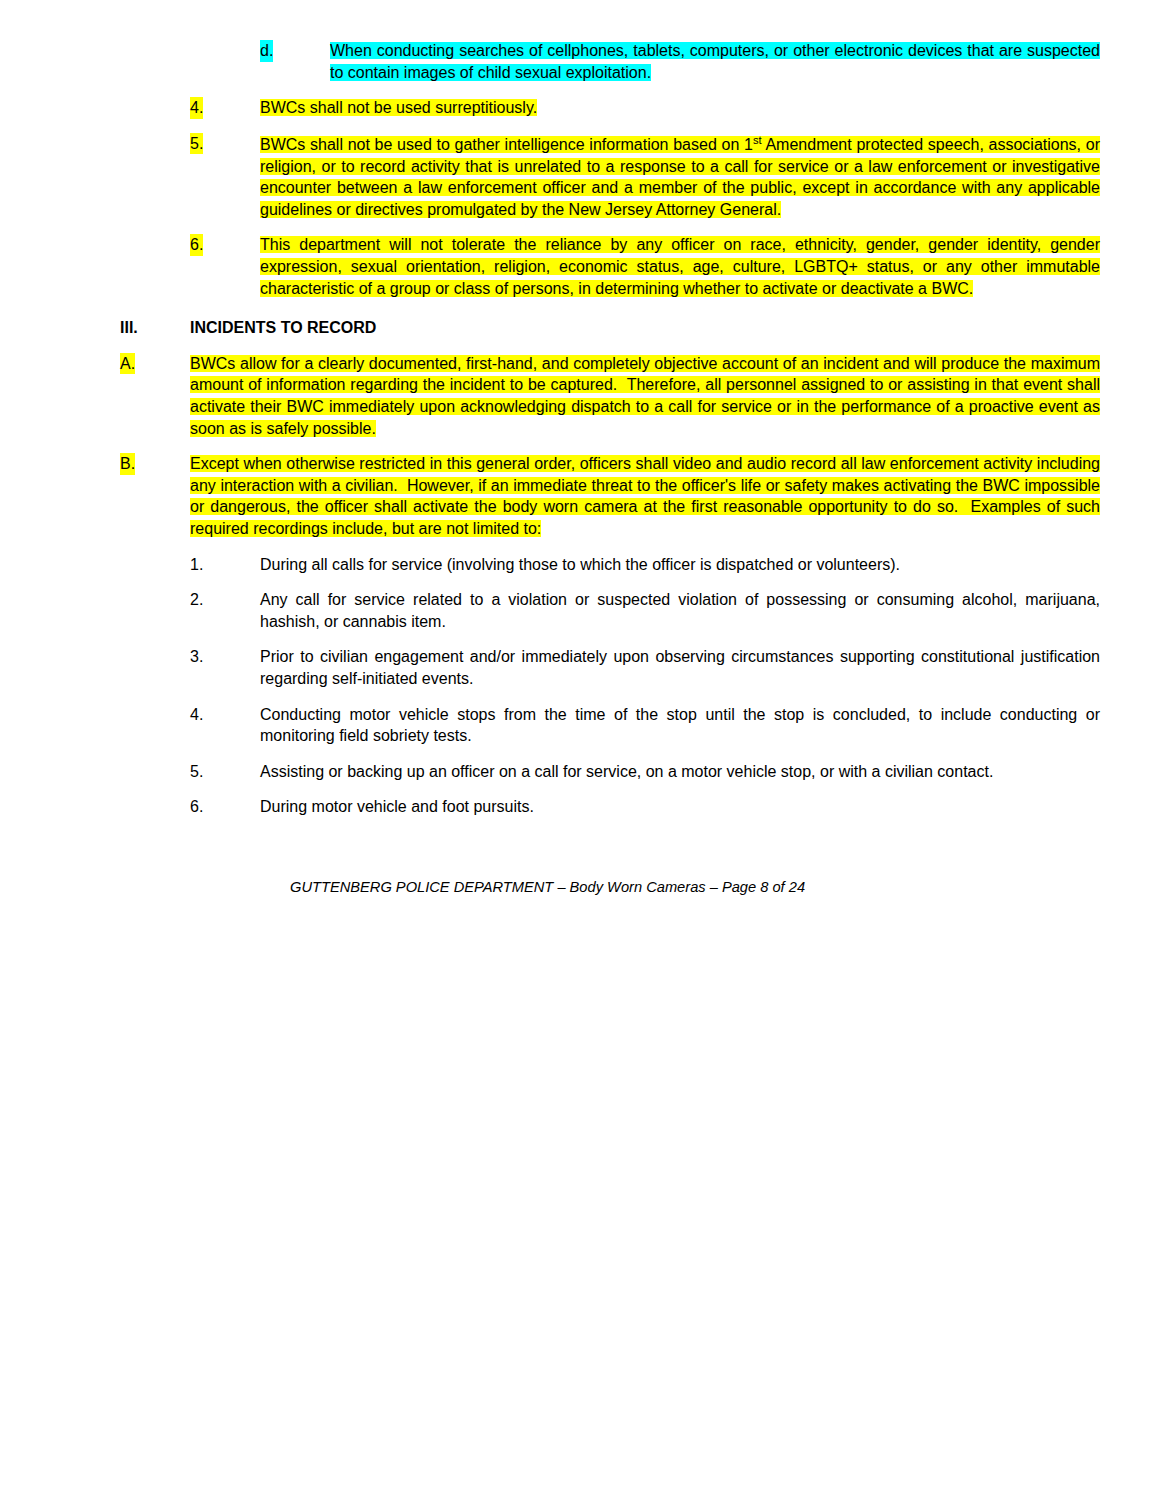d. When conducting searches of cellphones, tablets, computers, or other electronic devices that are suspected to contain images of child sexual exploitation.
4. BWCs shall not be used surreptitiously.
5. BWCs shall not be used to gather intelligence information based on 1st Amendment protected speech, associations, or religion, or to record activity that is unrelated to a response to a call for service or a law enforcement or investigative encounter between a law enforcement officer and a member of the public, except in accordance with any applicable guidelines or directives promulgated by the New Jersey Attorney General.
6. This department will not tolerate the reliance by any officer on race, ethnicity, gender, gender identity, gender expression, sexual orientation, religion, economic status, age, culture, LGBTQ+ status, or any other immutable characteristic of a group or class of persons, in determining whether to activate or deactivate a BWC.
III. INCIDENTS TO RECORD
A. BWCs allow for a clearly documented, first-hand, and completely objective account of an incident and will produce the maximum amount of information regarding the incident to be captured. Therefore, all personnel assigned to or assisting in that event shall activate their BWC immediately upon acknowledging dispatch to a call for service or in the performance of a proactive event as soon as is safely possible.
B. Except when otherwise restricted in this general order, officers shall video and audio record all law enforcement activity including any interaction with a civilian. However, if an immediate threat to the officer's life or safety makes activating the BWC impossible or dangerous, the officer shall activate the body worn camera at the first reasonable opportunity to do so. Examples of such required recordings include, but are not limited to:
1. During all calls for service (involving those to which the officer is dispatched or volunteers).
2. Any call for service related to a violation or suspected violation of possessing or consuming alcohol, marijuana, hashish, or cannabis item.
3. Prior to civilian engagement and/or immediately upon observing circumstances supporting constitutional justification regarding self-initiated events.
4. Conducting motor vehicle stops from the time of the stop until the stop is concluded, to include conducting or monitoring field sobriety tests.
5. Assisting or backing up an officer on a call for service, on a motor vehicle stop, or with a civilian contact.
6. During motor vehicle and foot pursuits.
GUTTENBERG POLICE DEPARTMENT – Body Worn Cameras – Page 8 of 24